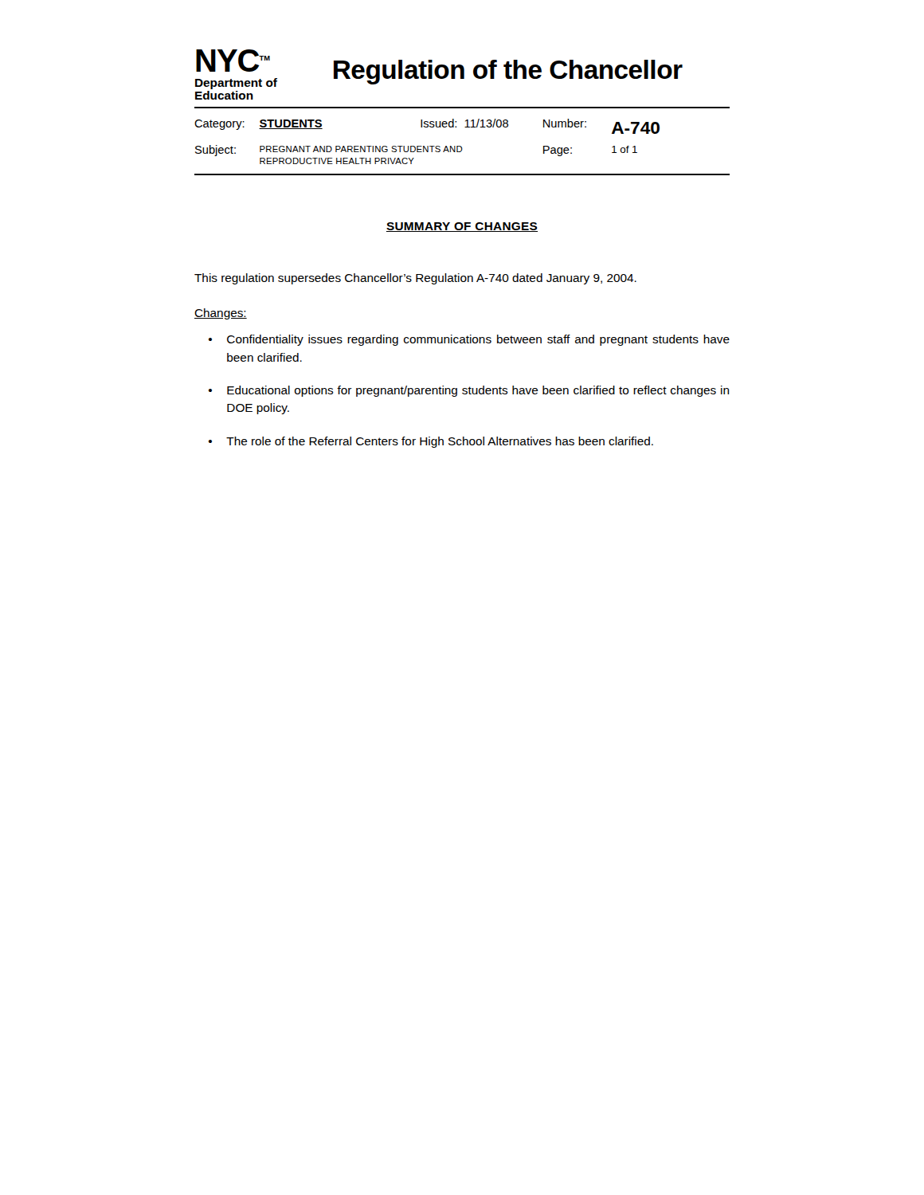NYCTM
Department of
Education
Regulation of the Chancellor
| Category: | STUDENTS | Issued: 11/13/08 | Number: | A-740 |
| Subject: | PREGNANT AND PARENTING STUDENTS AND REPRODUCTIVE HEALTH PRIVACY | Page: | 1 of 1 |
SUMMARY OF CHANGES
This regulation supersedes Chancellor’s Regulation A-740 dated January 9, 2004.
Changes:
Confidentiality issues regarding communications between staff and pregnant students have been clarified.
Educational options for pregnant/parenting students have been clarified to reflect changes in DOE policy.
The role of the Referral Centers for High School Alternatives has been clarified.